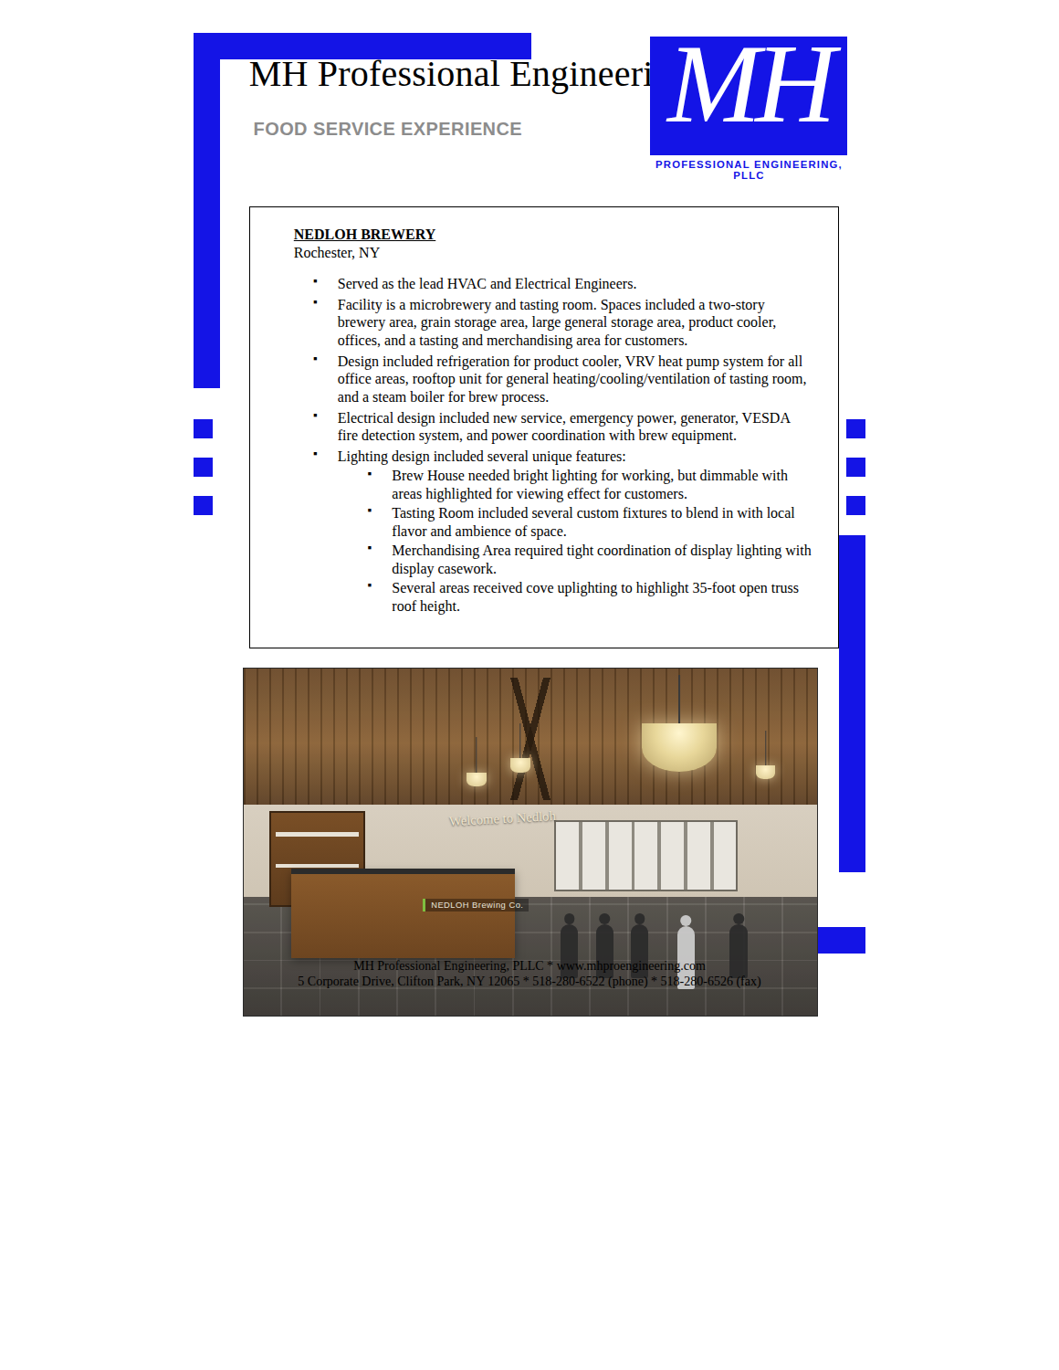MH Professional Engineering, PLLC
FOOD SERVICE EXPERIENCE
MH
PROFESSIONAL ENGINEERING, PLLC
NEDLOH BREWERY
Rochester, NY
Served as the lead HVAC and Electrical Engineers.
Facility is a microbrewery and tasting room. Spaces included a two-story brewery area, grain storage area, large general storage area, product cooler, offices, and a tasting and merchandising area for customers.
Design included refrigeration for product cooler, VRV heat pump system for all office areas, rooftop unit for general heating/cooling/ventilation of tasting room, and a steam boiler for brew process.
Electrical design included new service, emergency power, generator, VESDA fire detection system, and power coordination with brew equipment.
Lighting design included several unique features:
Brew House needed bright lighting for working, but dimmable with areas highlighted for viewing effect for customers.
Tasting Room included several custom fixtures to blend in with local flavor and ambience of space.
Merchandising Area required tight coordination of display lighting with display casework.
Several areas received cove uplighting to highlight 35-foot open truss roof height.
Welcome to Nedloh
NEDLOH Brewing Co.
MH Professional Engineering, PLLC * www.mhproengineering.com
5 Corporate Drive, Clifton Park, NY 12065 * 518-280-6522 (phone) * 518-280-6526 (fax)